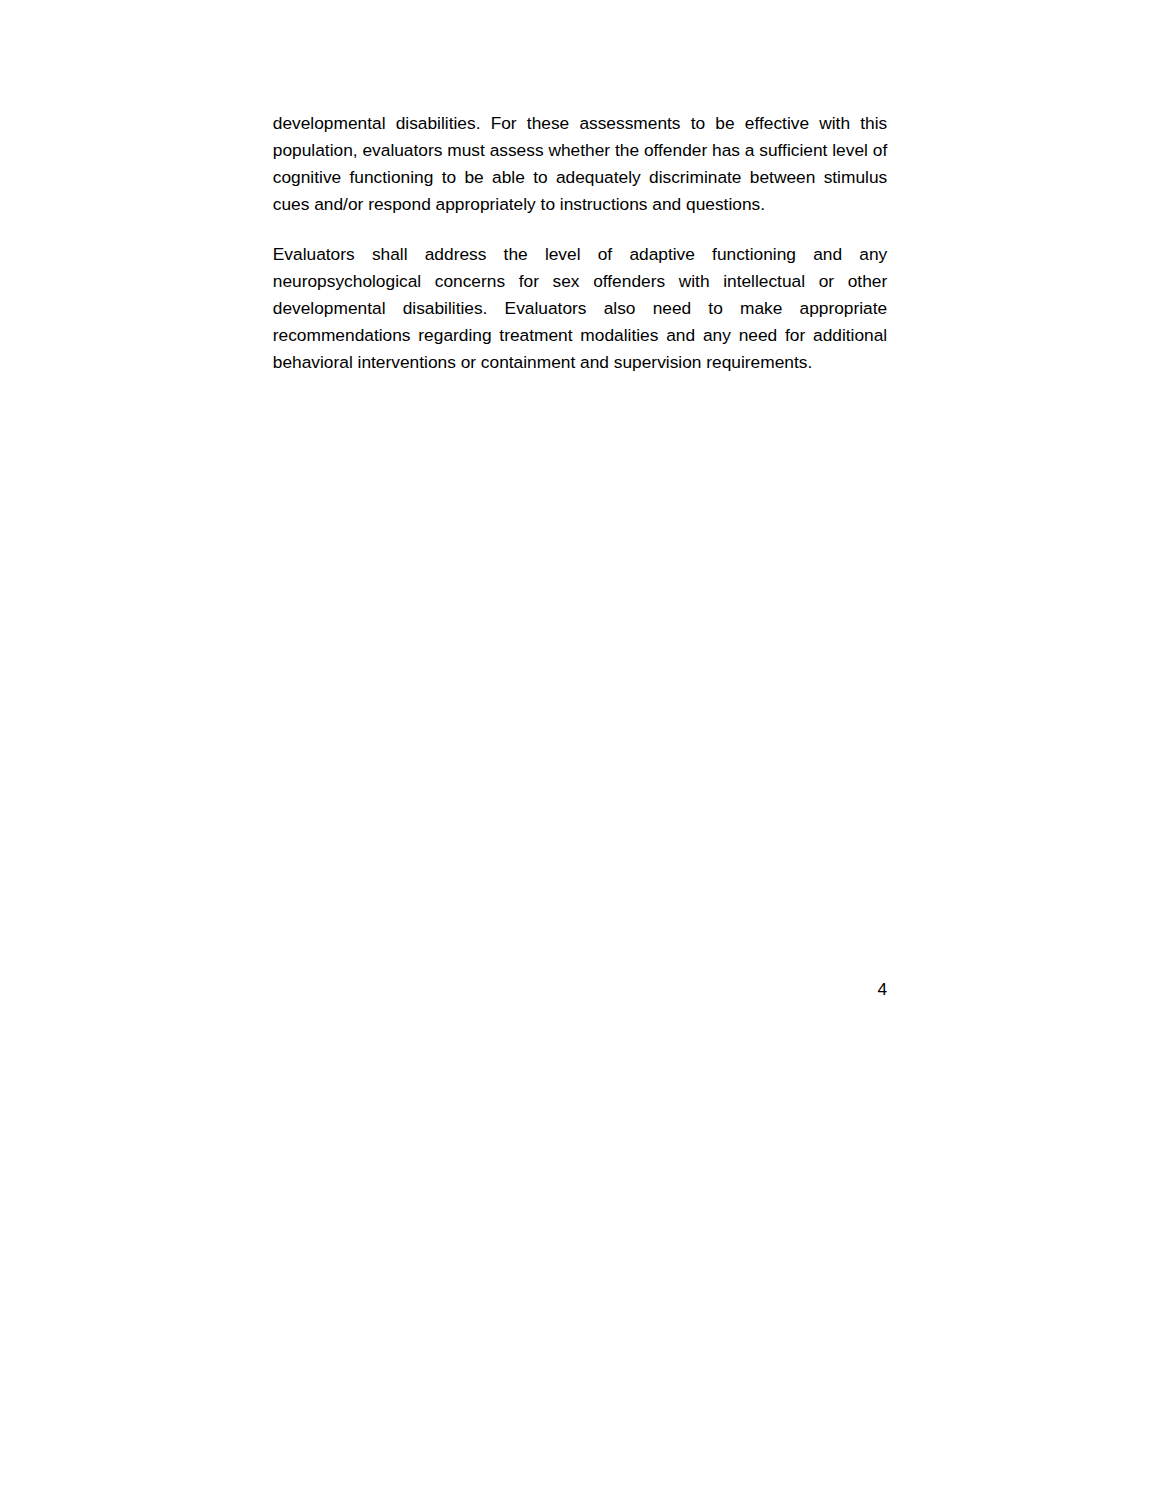developmental disabilities. For these assessments to be effective with this population, evaluators must assess whether the offender has a sufficient level of cognitive functioning to be able to adequately discriminate between stimulus cues and/or respond appropriately to instructions and questions.
Evaluators shall address the level of adaptive functioning and any neuropsychological concerns for sex offenders with intellectual or other developmental disabilities. Evaluators also need to make appropriate recommendations regarding treatment modalities and any need for additional behavioral interventions or containment and supervision requirements.
4